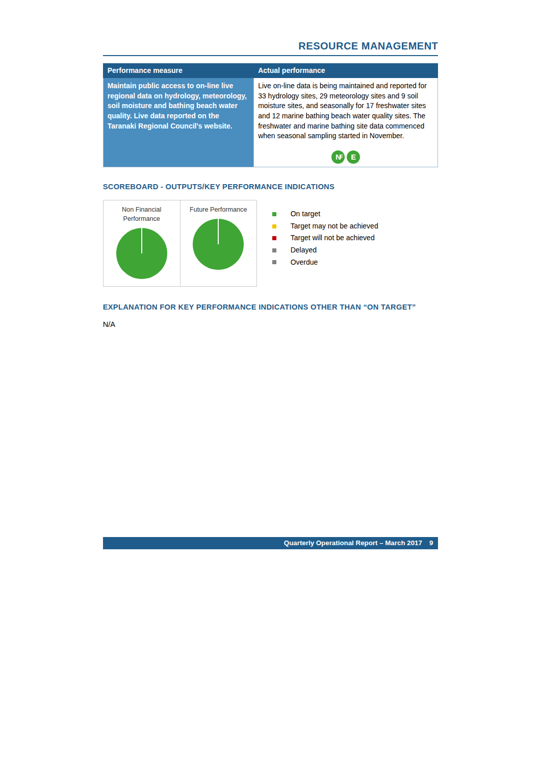RESOURCE MANAGEMENT
| Performance measure | Actual performance |
| --- | --- |
| Maintain public access to on-line live regional data on hydrology, meteorology, soil moisture and bathing beach water quality. Live data reported on the Taranaki Regional Council's website. | Live on-line data is being maintained and reported for 33 hydrology sites, 29 meteorology sites and 9 soil moisture sites, and seasonally for 17 freshwater sites and 12 marine bathing beach water quality sites. The freshwater and marine bathing site data commenced when seasonal sampling started in November. N E |
Scoreboard - Outputs/Key Performance Indications
Non Financial Performance
Future Performance
On target
Target may not be achieved
Target will not be achieved
Delayed
Overdue
Explanation for Key Performance Indications other than “On Target”
N/A
Quarterly Operational Report – March 20179